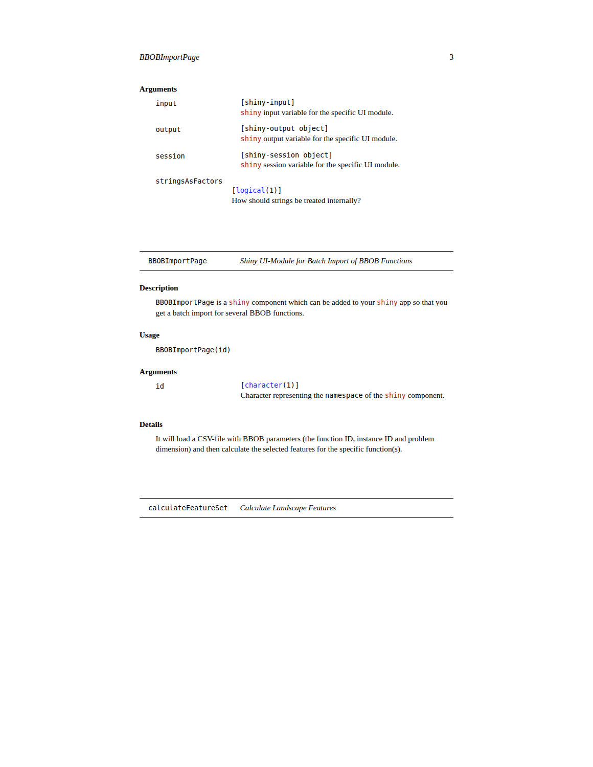BBOBImportPage 3
Arguments
| input | [shiny-input] shiny input variable for the specific UI module. |
| output | [shiny-output object] shiny output variable for the specific UI module. |
| session | [shiny-session object] shiny session variable for the specific UI module. |
stringsAsFactors
[logical(1)] How should strings be treated internally?
BBOBImportPage
Shiny UI-Module for Batch Import of BBOB Functions
Description
BBOBImportPage is a shiny component which can be added to your shiny app so that you get a batch import for several BBOB functions.
Usage
BBOBImportPage(id)
Arguments
| id | [ character (1)] Character representing the namespace of the shiny component. |
Details
It will load a CSV-file with BBOB parameters (the function ID, instance ID and problem dimension) and then calculate the selected features for the specific function(s).
calculateFeatureSet
Calculate Landscape Features